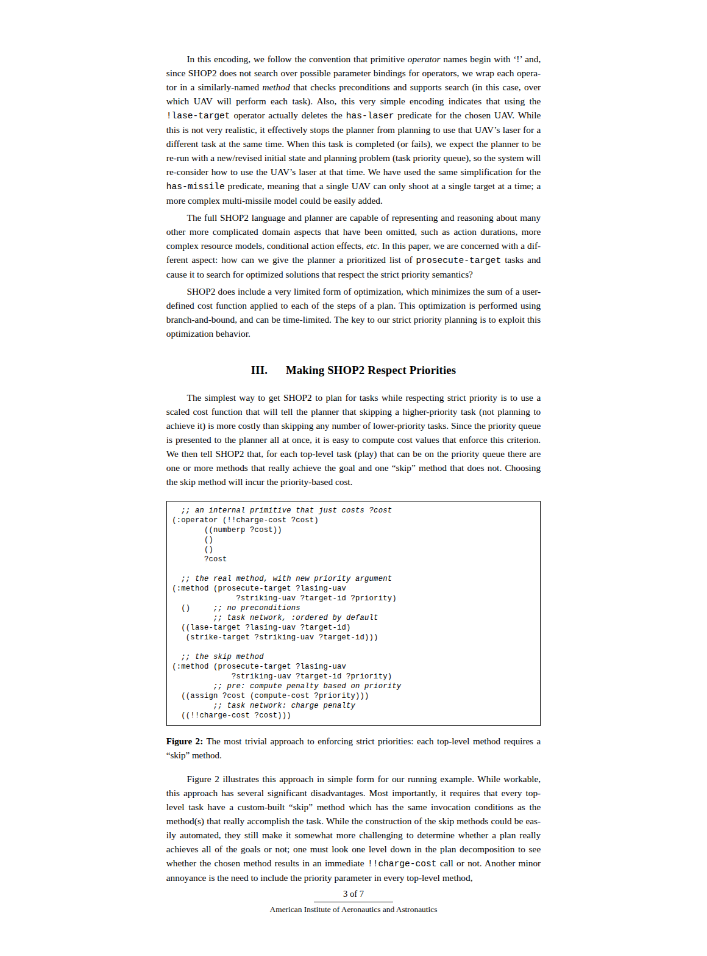In this encoding, we follow the convention that primitive operator names begin with ‘!’ and, since SHOP2 does not search over possible parameter bindings for operators, we wrap each operator in a similarly-named method that checks preconditions and supports search (in this case, over which UAV will perform each task). Also, this very simple encoding indicates that using the !lase-target operator actually deletes the has-laser predicate for the chosen UAV. While this is not very realistic, it effectively stops the planner from planning to use that UAV’s laser for a different task at the same time. When this task is completed (or fails), we expect the planner to be re-run with a new/revised initial state and planning problem (task priority queue), so the system will re-consider how to use the UAV’s laser at that time. We have used the same simplification for the has-missile predicate, meaning that a single UAV can only shoot at a single target at a time; a more complex multi-missile model could be easily added.
The full SHOP2 language and planner are capable of representing and reasoning about many other more complicated domain aspects that have been omitted, such as action durations, more complex resource models, conditional action effects, etc. In this paper, we are concerned with a different aspect: how can we give the planner a prioritized list of prosecute-target tasks and cause it to search for optimized solutions that respect the strict priority semantics?
SHOP2 does include a very limited form of optimization, which minimizes the sum of a user-defined cost function applied to each of the steps of a plan. This optimization is performed using branch-and-bound, and can be time-limited. The key to our strict priority planning is to exploit this optimization behavior.
III. Making SHOP2 Respect Priorities
The simplest way to get SHOP2 to plan for tasks while respecting strict priority is to use a scaled cost function that will tell the planner that skipping a higher-priority task (not planning to achieve it) is more costly than skipping any number of lower-priority tasks. Since the priority queue is presented to the planner all at once, it is easy to compute cost values that enforce this criterion. We then tell SHOP2 that, for each top-level task (play) that can be on the priority queue there are one or more methods that really achieve the goal and one “skip” method that does not. Choosing the skip method will incur the priority-based cost.
;; an internal primitive that just costs ?cost (:operator (!!charge-cost ?cost) ((numberp ?cost)) () () ?cost ;; the real method, with new priority argument (:method (prosecute-target ?lasing-uav ?striking-uav ?target-id ?priority) () ;; no preconditions ;; task network, :ordered by default ((lase-target ?lasing-uav ?target-id) (strike-target ?striking-uav ?target-id))) ;; the skip method (:method (prosecute-target ?lasing-uav ?striking-uav ?target-id ?priority) ;; pre: compute penalty based on priority ((assign ?cost (compute-cost ?priority))) ;; task network: charge penalty ((!!charge-cost ?cost)))
Figure 2: The most trivial approach to enforcing strict priorities: each top-level method requires a “skip” method.
Figure 2 illustrates this approach in simple form for our running example. While workable, this approach has several significant disadvantages. Most importantly, it requires that every top-level task have a custom-built “skip” method which has the same invocation conditions as the method(s) that really accomplish the task. While the construction of the skip methods could be easily automated, they still make it somewhat more challenging to determine whether a plan really achieves all of the goals or not; one must look one level down in the plan decomposition to see whether the chosen method results in an immediate !!charge-cost call or not. Another minor annoyance is the need to include the priority parameter in every top-level method,
3 of 7
American Institute of Aeronautics and Astronautics